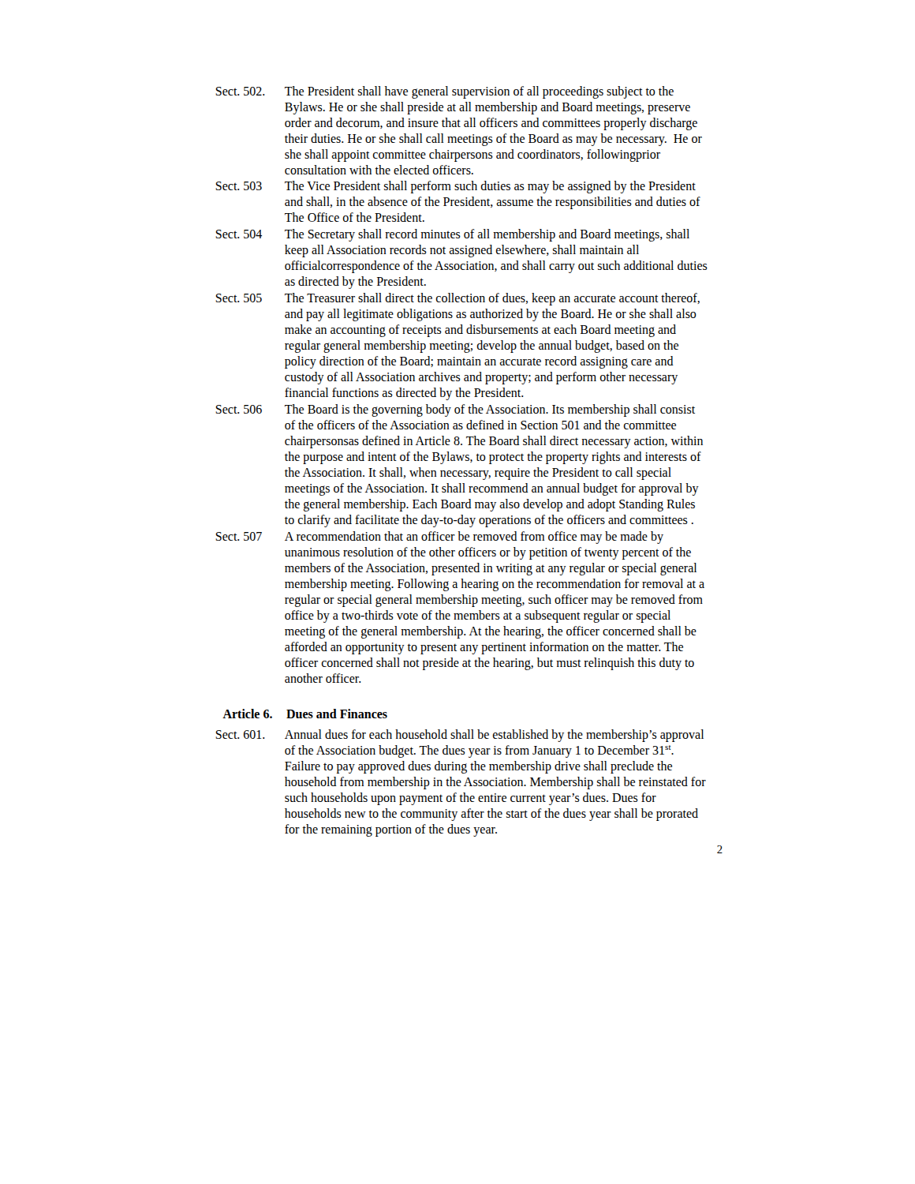Sect. 502.
The President shall have general supervision of all proceedings subject to the Bylaws. He or she shall preside at all membership and Board meetings, preserve order and decorum, and insure that all officers and committees properly discharge their duties. He or she shall call meetings of the Board as may be necessary. He or she shall appoint committee chairpersons and coordinators, followingprior consultation with the elected officers.
Sect. 503
The Vice President shall perform such duties as may be assigned by the President and shall, in the absence of the President, assume the responsibilities and duties of The Office of the President.
Sect. 504
The Secretary shall record minutes of all membership and Board meetings, shall keep all Association records not assigned elsewhere, shall maintain all officialcorrespondence of the Association, and shall carry out such additional duties as directed by the President.
Sect. 505
The Treasurer shall direct the collection of dues, keep an accurate account thereof, and pay all legitimate obligations as authorized by the Board. He or she shall also make an accounting of receipts and disbursements at each Board meeting and regular general membership meeting; develop the annual budget, based on the policy direction of the Board; maintain an accurate record assigning care and custody of all Association archives and property; and perform other necessary financial functions as directed by the President.
Sect. 506
The Board is the governing body of the Association. Its membership shall consist of the officers of the Association as defined in Section 501 and the committee chairpersonsas defined in Article 8. The Board shall direct necessary action, within the purpose and intent of the Bylaws, to protect the property rights and interests of the Association. It shall, when necessary, require the President to call special meetings of the Association. It shall recommend an annual budget for approval by the general membership. Each Board may also develop and adopt Standing Rules to clarify and facilitate the day-to-day operations of the officers and committees .
Sect. 507
A recommendation that an officer be removed from office may be made by unanimous resolution of the other officers or by petition of twenty percent of the members of the Association, presented in writing at any regular or special general membership meeting. Following a hearing on the recommendation for removal at a regular or special general membership meeting, such officer may be removed from office by a two-thirds vote of the members at a subsequent regular or special meeting of the general membership. At the hearing, the officer concerned shall be afforded an opportunity to present any pertinent information on the matter. The officer concerned shall not preside at the hearing, but must relinquish this duty to another officer.
Article 6. Dues and Finances
Sect. 601.
Annual dues for each household shall be established by the membership’s approval of the Association budget. The dues year is from January 1 to December 31st. Failure to pay approved dues during the membership drive shall preclude the household from membership in the Association. Membership shall be reinstated for such households upon payment of the entire current year’s dues. Dues for households new to the community after the start of the dues year shall be prorated for the remaining portion of the dues year.
2